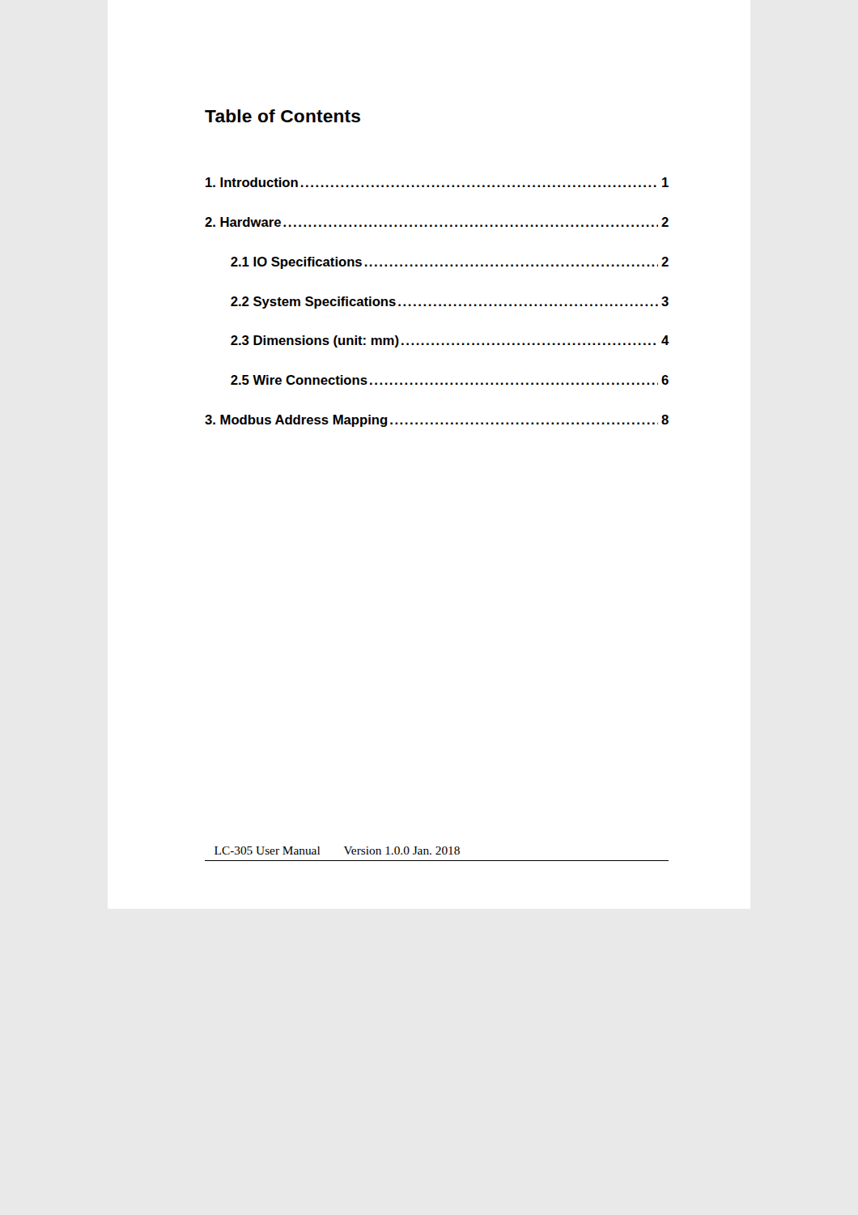Table of Contents
1. Introduction ................................................................................ 1
2. Hardware .................................................................................... 2
2.1 IO Specifications ............................................................ 2
2.2 System Specifications ....................................................... 3
2.3 Dimensions (unit: mm) ...................................................... 4
2.5 Wire Connections ........................................................... 6
3. Modbus Address Mapping ....................................................... 8
LC-305 User ManualVersion 1.0.0 Jan. 2018